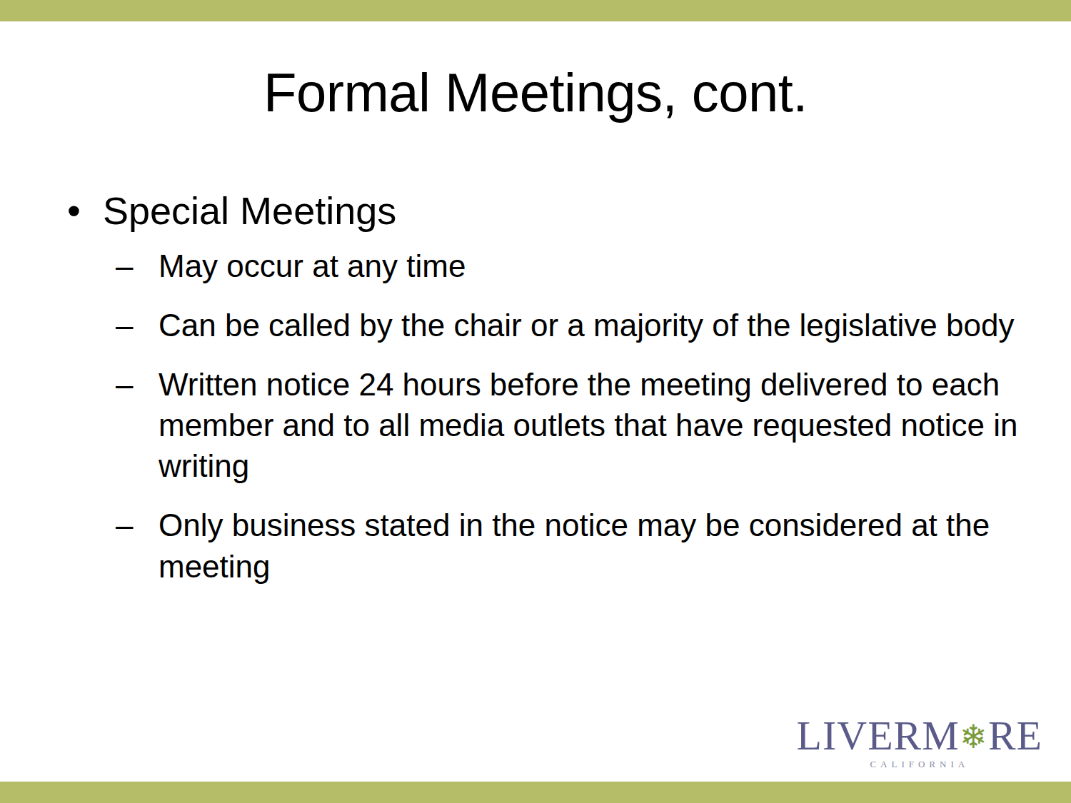Formal Meetings, cont.
Special Meetings
May occur at any time
Can be called by the chair or a majority of the legislative body
Written notice 24 hours before the meeting delivered to each member and to all media outlets that have requested notice in writing
Only business stated in the notice may be considered at the meeting
LIVERM❄RE
CALIFORNIA